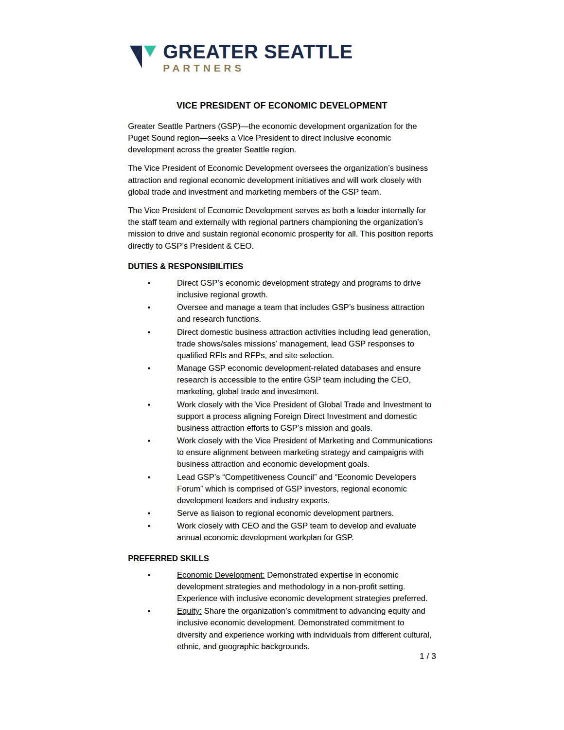GREATER SEATTLE
PARTNERS
VICE PRESIDENT OF ECONOMIC DEVELOPMENT
Greater Seattle Partners (GSP)—the economic development organization for the Puget Sound region—seeks a Vice President to direct inclusive economic development across the greater Seattle region.
The Vice President of Economic Development oversees the organization’s business attraction and regional economic development initiatives and will work closely with global trade and investment and marketing members of the GSP team.
The Vice President of Economic Development serves as both a leader internally for the staff team and externally with regional partners championing the organization’s mission to drive and sustain regional economic prosperity for all. This position reports directly to GSP’s President & CEO.
DUTIES & RESPONSIBILITIES
Direct GSP’s economic development strategy and programs to drive inclusive regional growth.
Oversee and manage a team that includes GSP’s business attraction and research functions.
Direct domestic business attraction activities including lead generation, trade shows/sales missions’ management, lead GSP responses to qualified RFIs and RFPs, and site selection.
Manage GSP economic development-related databases and ensure research is accessible to the entire GSP team including the CEO, marketing, global trade and investment.
Work closely with the Vice President of Global Trade and Investment to support a process aligning Foreign Direct Investment and domestic business attraction efforts to GSP’s mission and goals.
Work closely with the Vice President of Marketing and Communications to ensure alignment between marketing strategy and campaigns with business attraction and economic development goals.
Lead GSP’s “Competitiveness Council” and “Economic Developers Forum” which is comprised of GSP investors, regional economic development leaders and industry experts.
Serve as liaison to regional economic development partners.
Work closely with CEO and the GSP team to develop and evaluate annual economic development workplan for GSP.
PREFERRED SKILLS
Economic Development: Demonstrated expertise in economic development strategies and methodology in a non-profit setting. Experience with inclusive economic development strategies preferred.
Equity: Share the organization’s commitment to advancing equity and inclusive economic development. Demonstrated commitment to diversity and experience working with individuals from different cultural, ethnic, and geographic backgrounds.
1 / 3